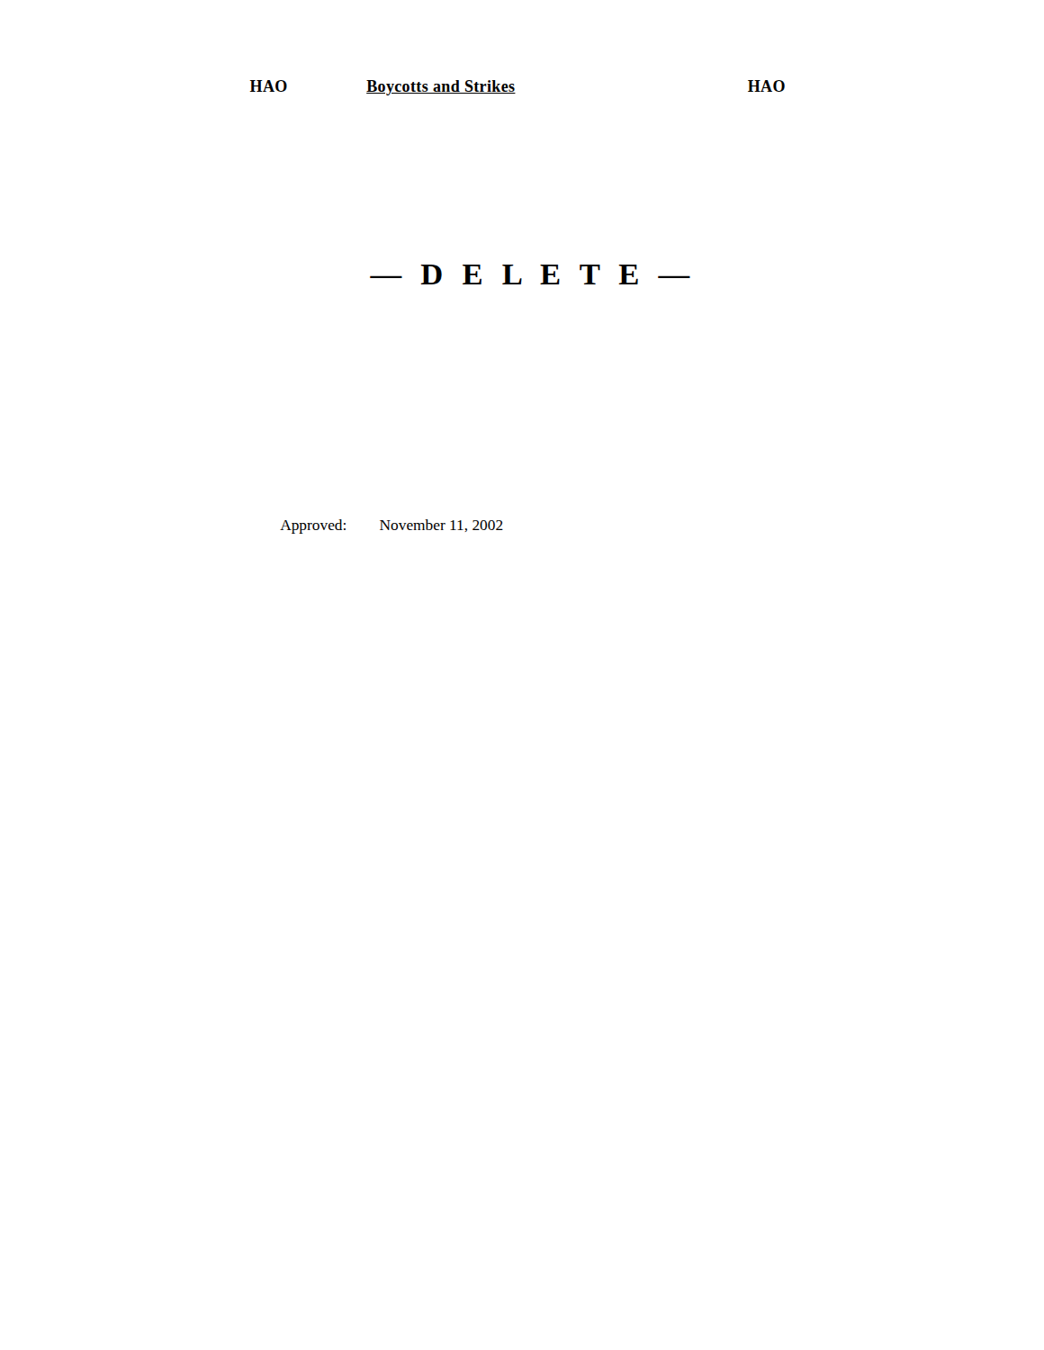HAO Boycotts and Strikes HAO
— D E L E T E —
Approved: November 11, 2002